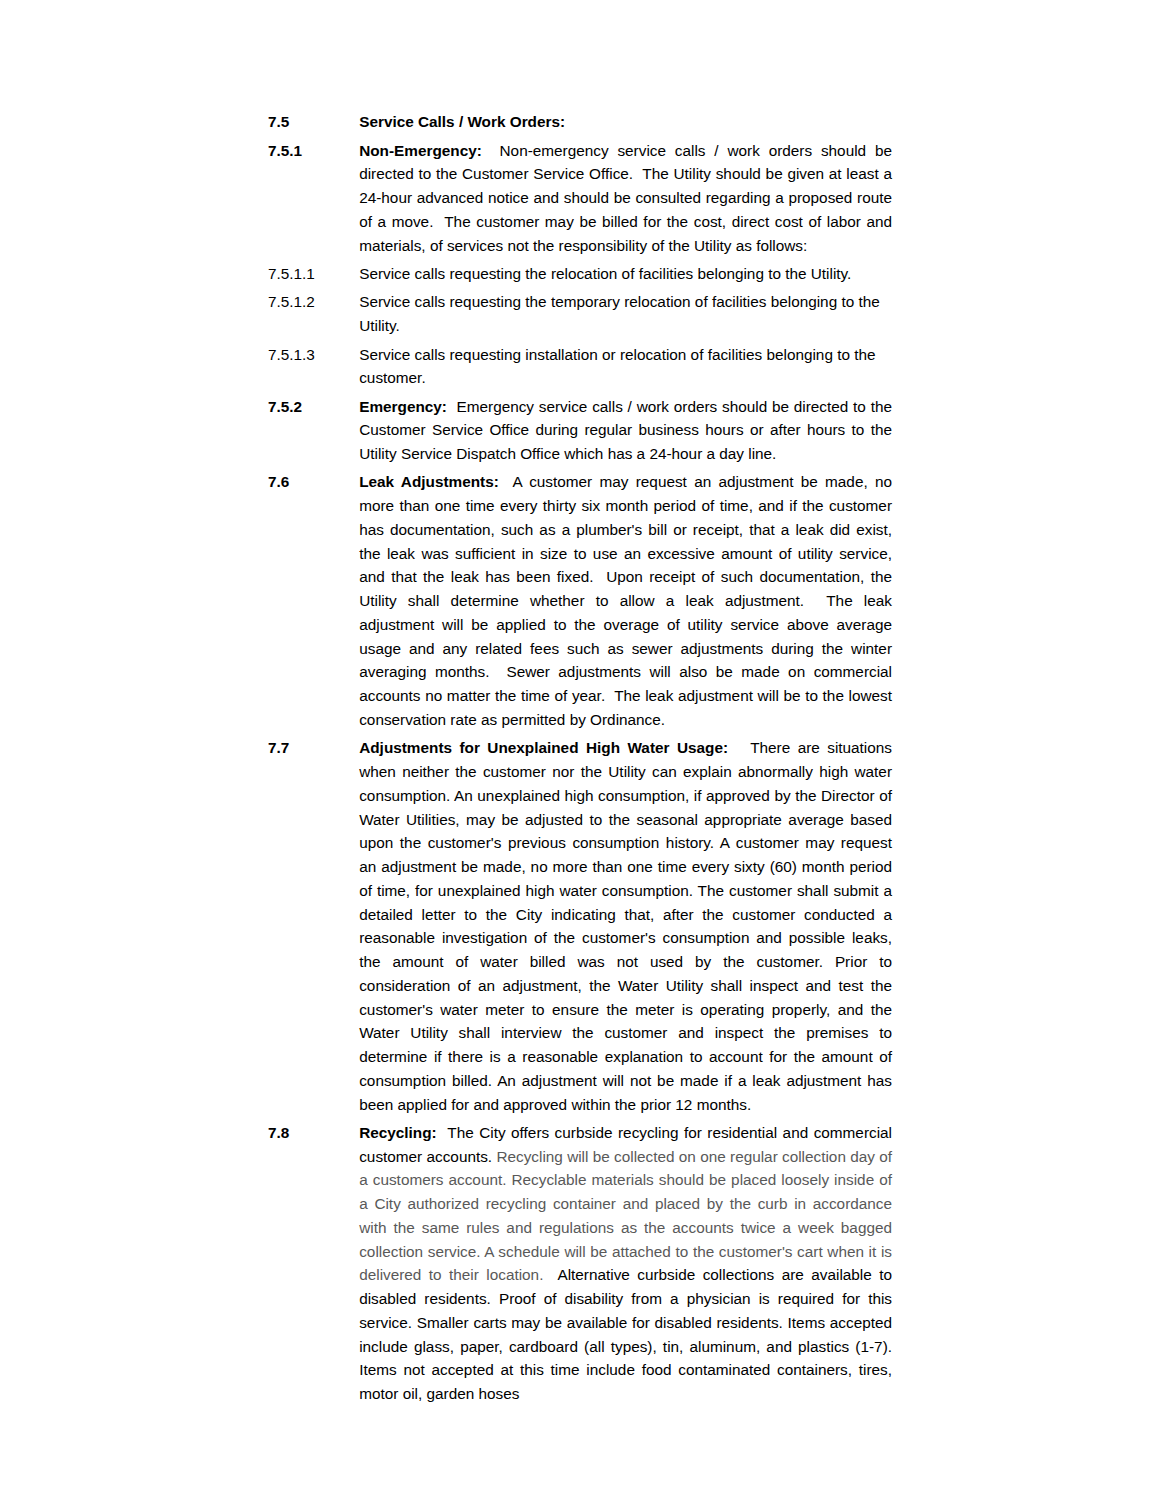7.5
Service Calls / Work Orders:
7.5.1
Non-Emergency: Non-emergency service calls / work orders should be directed to the Customer Service Office. The Utility should be given at least a 24-hour advanced notice and should be consulted regarding a proposed route of a move. The customer may be billed for the cost, direct cost of labor and materials, of services not the responsibility of the Utility as follows:
7.5.1.1
Service calls requesting the relocation of facilities belonging to the Utility.
7.5.1.2
Service calls requesting the temporary relocation of facilities belonging to the Utility.
7.5.1.3
Service calls requesting installation or relocation of facilities belonging to the customer.
7.5.2
Emergency: Emergency service calls / work orders should be directed to the Customer Service Office during regular business hours or after hours to the Utility Service Dispatch Office which has a 24-hour a day line.
7.6
Leak Adjustments: A customer may request an adjustment be made, no more than one time every thirty six month period of time, and if the customer has documentation, such as a plumber's bill or receipt, that a leak did exist, the leak was sufficient in size to use an excessive amount of utility service, and that the leak has been fixed. Upon receipt of such documentation, the Utility shall determine whether to allow a leak adjustment. The leak adjustment will be applied to the overage of utility service above average usage and any related fees such as sewer adjustments during the winter averaging months. Sewer adjustments will also be made on commercial accounts no matter the time of year. The leak adjustment will be to the lowest conservation rate as permitted by Ordinance.
7.7
Adjustments for Unexplained High Water Usage: There are situations when neither the customer nor the Utility can explain abnormally high water consumption. An unexplained high consumption, if approved by the Director of Water Utilities, may be adjusted to the seasonal appropriate average based upon the customer's previous consumption history. A customer may request an adjustment be made, no more than one time every sixty (60) month period of time, for unexplained high water consumption. The customer shall submit a detailed letter to the City indicating that, after the customer conducted a reasonable investigation of the customer's consumption and possible leaks, the amount of water billed was not used by the customer. Prior to consideration of an adjustment, the Water Utility shall inspect and test the customer's water meter to ensure the meter is operating properly, and the Water Utility shall interview the customer and inspect the premises to determine if there is a reasonable explanation to account for the amount of consumption billed. An adjustment will not be made if a leak adjustment has been applied for and approved within the prior 12 months.
7.8
Recycling: The City offers curbside recycling for residential and commercial customer accounts. Recycling will be collected on one regular collection day of a customers account. Recyclable materials should be placed loosely inside of a City authorized recycling container and placed by the curb in accordance with the same rules and regulations as the accounts twice a week bagged collection service. A schedule will be attached to the customer's cart when it is delivered to their location. Alternative curbside collections are available to disabled residents. Proof of disability from a physician is required for this service. Smaller carts may be available for disabled residents. Items accepted include glass, paper, cardboard (all types), tin, aluminum, and plastics (1-7). Items not accepted at this time include food contaminated containers, tires, motor oil, garden hoses